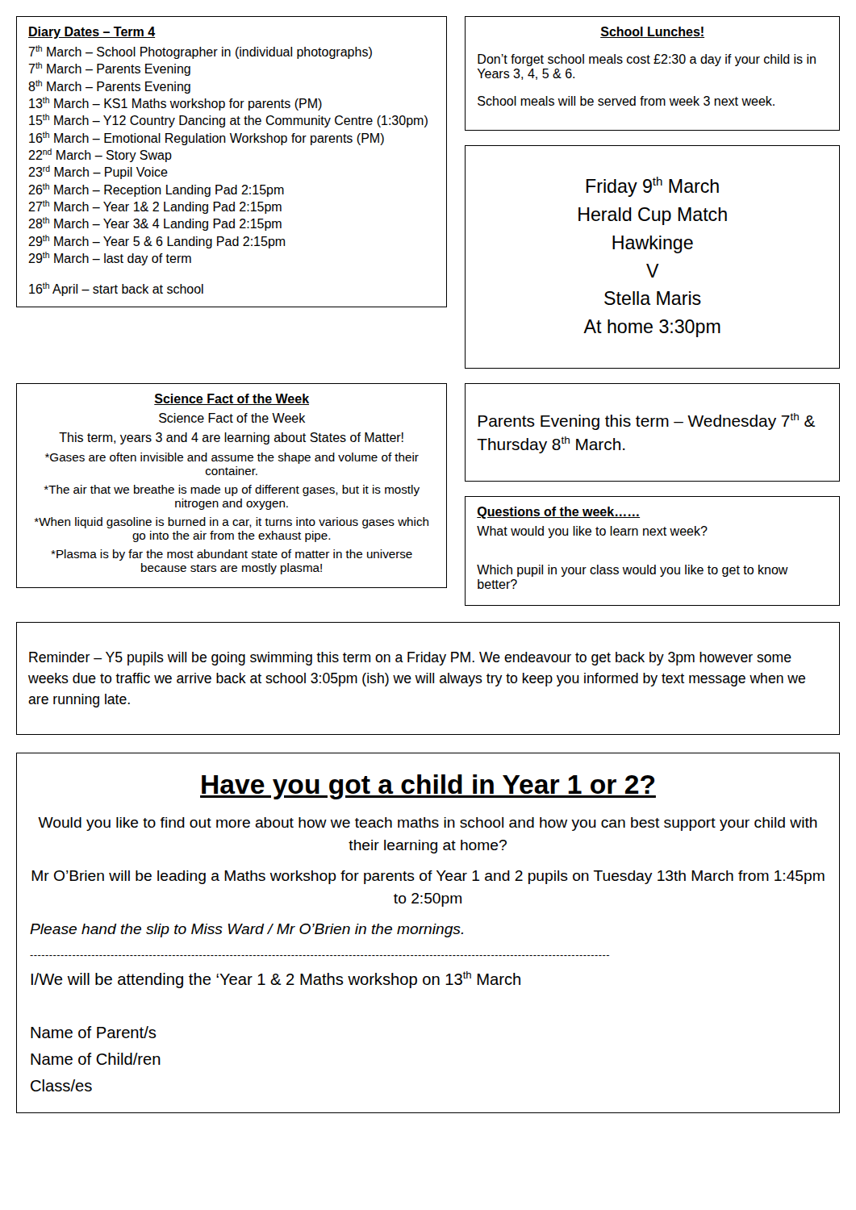Diary Dates – Term 4
7th March – School Photographer in (individual photographs)
7th March – Parents Evening
8th March – Parents Evening
13th March – KS1 Maths workshop for parents (PM)
15th March – Y12 Country Dancing at the Community Centre (1:30pm)
16th March – Emotional Regulation Workshop for parents (PM)
22nd March – Story Swap
23rd March – Pupil Voice
26th March – Reception Landing Pad 2:15pm
27th March – Year 1& 2 Landing Pad 2:15pm
28th March – Year 3& 4 Landing Pad 2:15pm
29th March – Year 5 & 6 Landing Pad 2:15pm
29th March – last day of term
16th April – start back at school
School Lunches!
Don’t forget school meals cost £2:30 a day if your child is in Years 3, 4, 5 & 6.
School meals will be served from week 3 next week.
Friday 9th March
Herald Cup Match
Hawkinge
V
Stella Maris
At home 3:30pm
Science Fact of the Week
Science Fact of the Week
This term, years 3 and 4 are learning about States of Matter!
*Gases are often invisible and assume the shape and volume of their container.
*The air that we breathe is made up of different gases, but it is mostly nitrogen and oxygen.
*When liquid gasoline is burned in a car, it turns into various gases which go into the air from the exhaust pipe.
*Plasma is by far the most abundant state of matter in the universe because stars are mostly plasma!
Parents Evening this term – Wednesday 7th & Thursday 8th March.
Questions of the week……
What would you like to learn next week?
Which pupil in your class would you like to get to know better?
Reminder – Y5 pupils will be going swimming this term on a Friday PM. We endeavour to get back by 3pm however some weeks due to traffic we arrive back at school 3:05pm (ish) we will always try to keep you informed by text message when we are running late.
Have you got a child in Year 1 or 2?
Would you like to find out more about how we teach maths in school and how you can best support your child with their learning at home?
Mr O’Brien will be leading a Maths workshop for parents of Year 1 and 2 pupils on Tuesday 13th March from 1:45pm to 2:50pm
Please hand the slip to Miss Ward / Mr O’Brien in the mornings.
-------------------------------------------------------------------------------------------------------------------------------------------------------
I/We will be attending the ‘Year 1 & 2 Maths workshop on 13th March
Name of Parent/s
Name of Child/ren
Class/es